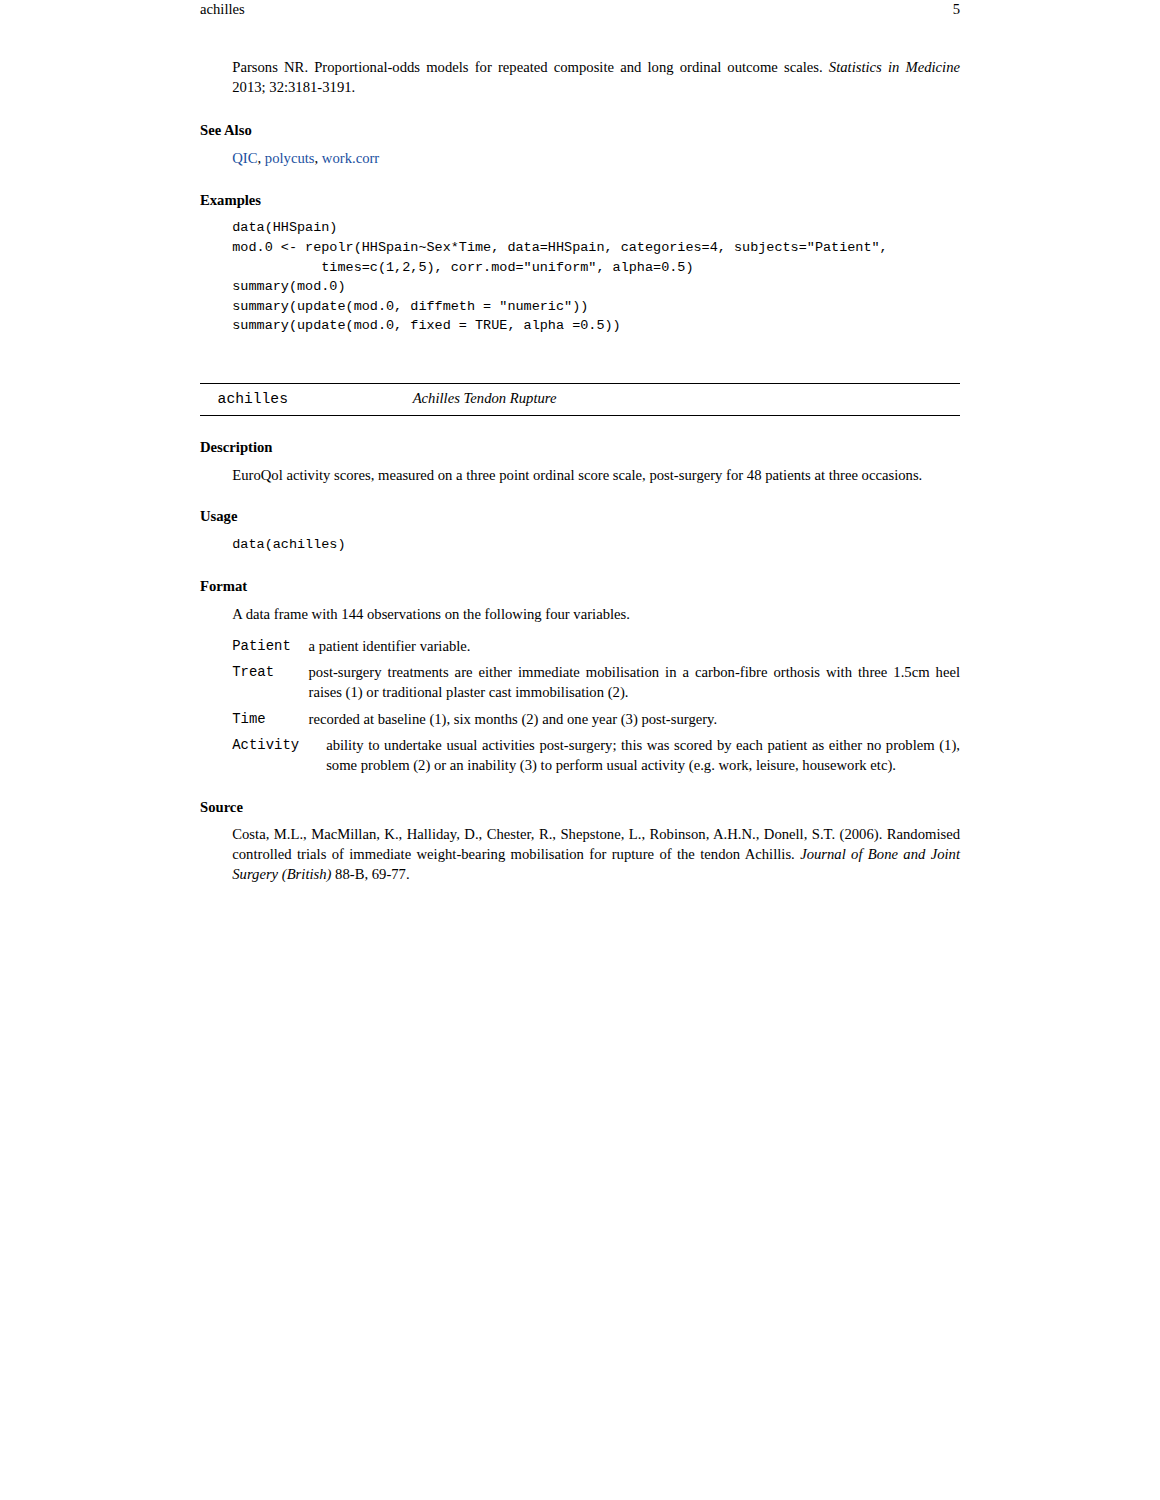achilles 5
Parsons NR. Proportional-odds models for repeated composite and long ordinal outcome scales. Statistics in Medicine 2013; 32:3181-3191.
See Also
QIC, polycuts, work.corr
Examples
data(HHSpain)
mod.0 <- repolr(HHSpain~Sex*Time, data=HHSpain, categories=4, subjects="Patient",
           times=c(1,2,5), corr.mod="uniform", alpha=0.5)
summary(mod.0)
summary(update(mod.0, diffmeth = "numeric"))
summary(update(mod.0, fixed = TRUE, alpha =0.5))
achilles Achilles Tendon Rupture
Description
EuroQol activity scores, measured on a three point ordinal score scale, post-surgery for 48 patients at three occasions.
Usage
data(achilles)
Format
A data frame with 144 observations on the following four variables.
Patient
a patient identifier variable.
Treat
post-surgery treatments are either immediate mobilisation in a carbon-fibre orthosis with three 1.5cm heel raises (1) or traditional plaster cast immobilisation (2).
Time
recorded at baseline (1), six months (2) and one year (3) post-surgery.
Activity
ability to undertake usual activities post-surgery; this was scored by each patient as either no problem (1), some problem (2) or an inability (3) to perform usual activity (e.g. work, leisure, housework etc).
Source
Costa, M.L., MacMillan, K., Halliday, D., Chester, R., Shepstone, L., Robinson, A.H.N., Donell, S.T. (2006). Randomised controlled trials of immediate weight-bearing mobilisation for rupture of the tendon Achillis. Journal of Bone and Joint Surgery (British) 88-B, 69-77.